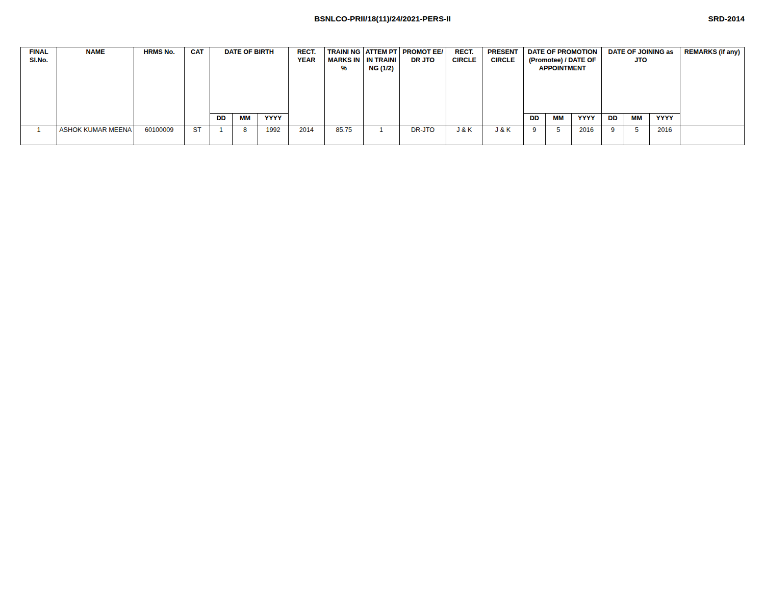BSNLCO-PRII/18(11)/24/2021-PERS-II
SRD-2014
| FINAL Sl.No. | NAME | HRMS No. | CAT | DATE OF BIRTH | RECT. YEAR | TRAINI NG MARKS IN % | ATTEM PT IN TRAINI NG (1/2) | PROMOT EE/ DR JTO | RECT. CIRCLE | PRESENT CIRCLE | DATE OF PROMOTION (Promotee) / DATE OF APPOINTMENT | DATE OF JOINING as JTO | REMARKS (if any) |
| --- | --- | --- | --- | --- | --- | --- | --- | --- | --- | --- | --- | --- | --- |
| DD | MM | YYYY | DD | MM | YYYY | DD | MM | YYYY |
| 1 | ASHOK KUMAR MEENA | 60100009 | ST | 1 | 8 | 1992 | 2014 | 85.75 | 1 | DR-JTO | J & K | J & K | 9 | 5 | 2016 | 9 | 5 | 2016 | |